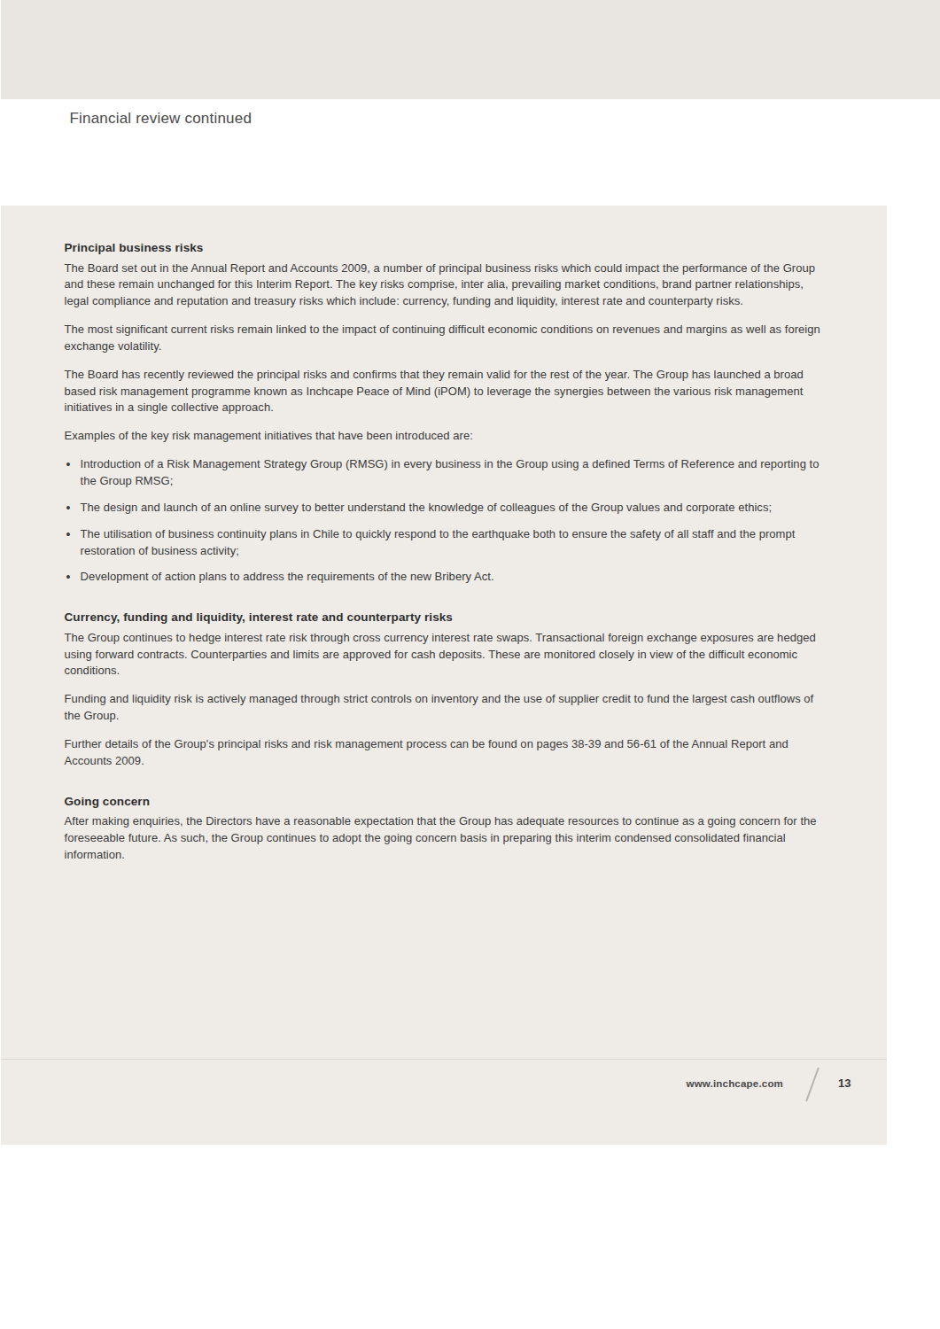Financial review continued
Principal business risks
The Board set out in the Annual Report and Accounts 2009, a number of principal business risks which could impact the performance of the Group and these remain unchanged for this Interim Report. The key risks comprise, inter alia, prevailing market conditions, brand partner relationships, legal compliance and reputation and treasury risks which include: currency, funding and liquidity, interest rate and counterparty risks.
The most significant current risks remain linked to the impact of continuing difficult economic conditions on revenues and margins as well as foreign exchange volatility.
The Board has recently reviewed the principal risks and confirms that they remain valid for the rest of the year. The Group has launched a broad based risk management programme known as Inchcape Peace of Mind (iPOM) to leverage the synergies between the various risk management initiatives in a single collective approach.
Examples of the key risk management initiatives that have been introduced are:
Introduction of a Risk Management Strategy Group (RMSG) in every business in the Group using a defined Terms of Reference and reporting to the Group RMSG;
The design and launch of an online survey to better understand the knowledge of colleagues of the Group values and corporate ethics;
The utilisation of business continuity plans in Chile to quickly respond to the earthquake both to ensure the safety of all staff and the prompt restoration of business activity;
Development of action plans to address the requirements of the new Bribery Act.
Currency, funding and liquidity, interest rate and counterparty risks
The Group continues to hedge interest rate risk through cross currency interest rate swaps. Transactional foreign exchange exposures are hedged using forward contracts. Counterparties and limits are approved for cash deposits. These are monitored closely in view of the difficult economic conditions.
Funding and liquidity risk is actively managed through strict controls on inventory and the use of supplier credit to fund the largest cash outflows of the Group.
Further details of the Group's principal risks and risk management process can be found on pages 38-39 and 56-61 of the Annual Report and Accounts 2009.
Going concern
After making enquiries, the Directors have a reasonable expectation that the Group has adequate resources to continue as a going concern for the foreseeable future. As such, the Group continues to adopt the going concern basis in preparing this interim condensed consolidated financial information.
www.inchcape.com 13